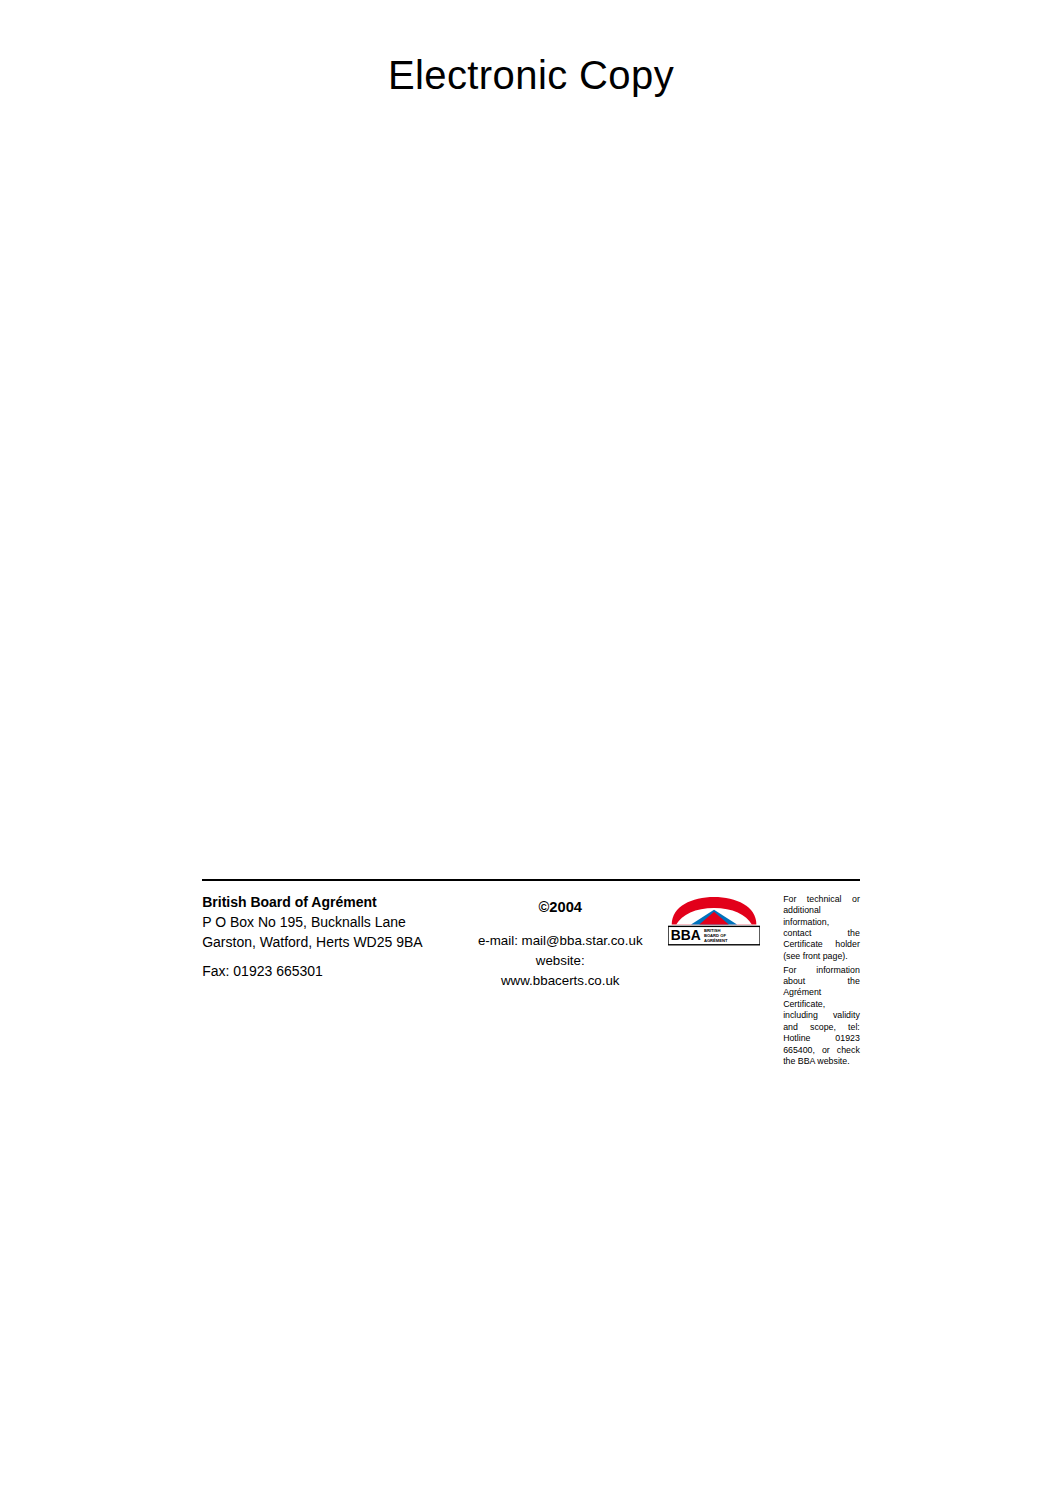Electronic Copy
British Board of Agrément
P O Box No 195, Bucknalls Lane
Garston, Watford, Herts WD25 9BA
Fax: 01923 665301
©2004
e-mail: mail@bba.star.co.uk
website: www.bbacerts.co.uk
BBA British Board of Agrément BBA BRITISH BOARD OF AGRÉMENT
For technical or additional information, contact the Certificate holder (see front page).
For information about the Agrément Certificate, including validity and scope, tel: Hotline 01923 665400, or check the BBA website.